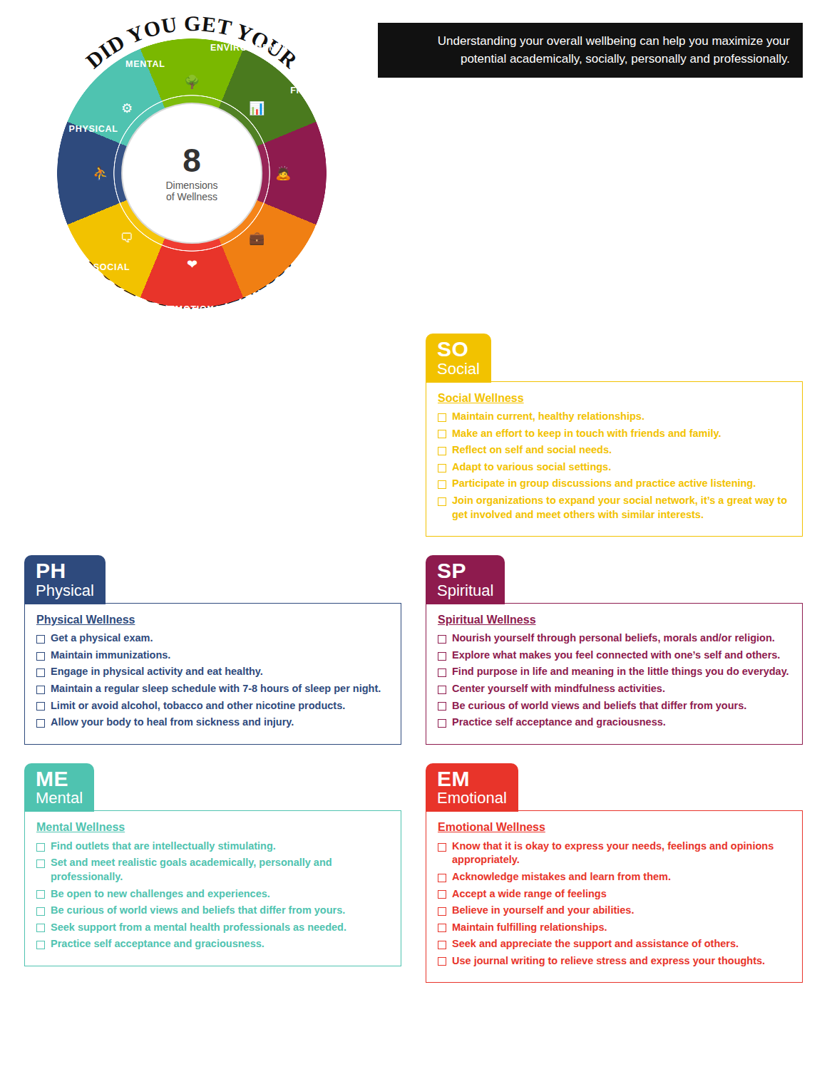DID YOU GET YOUR DOSE OF WELLNESS?
PHYSICAL MENTAL ENVIRONMENTAL FINANCIAL SPIRITUAL VOCATIONAL EMOTIONAL SOCIAL ⛹ ⚙ 🌳 📊 🙇 💼 ❤ 🗨
8 Dimensions
of Wellness
Understanding your overall wellbeing can help you maximize your potential academically, socially, personally and professionally.
SO Social
Social Wellness
Maintain current, healthy relationships.
Make an effort to keep in touch with friends and family.
Reflect on self and social needs.
Adapt to various social settings.
Participate in group discussions and practice active listening.
Join organizations to expand your social network, it’s a great way to get involved and meet others with similar interests.
PH Physical
Physical Wellness
Get a physical exam.
Maintain immunizations.
Engage in physical activity and eat healthy.
Maintain a regular sleep schedule with 7-8 hours of sleep per night.
Limit or avoid alcohol, tobacco and other nicotine products.
Allow your body to heal from sickness and injury.
SP Spiritual
Spiritual Wellness
Nourish yourself through personal beliefs, morals and/or religion.
Explore what makes you feel connected with one’s self and others.
Find purpose in life and meaning in the little things you do everyday.
Center yourself with mindfulness activities.
Be curious of world views and beliefs that differ from yours.
Practice self acceptance and graciousness.
ME Mental
Mental Wellness
Find outlets that are intellectually stimulating.
Set and meet realistic goals academically, personally and professionally.
Be open to new challenges and experiences.
Be curious of world views and beliefs that differ from yours.
Seek support from a mental health professionals as needed.
Practice self acceptance and graciousness.
EM Emotional
Emotional Wellness
Know that it is okay to express your needs, feelings and opinions appropriately.
Acknowledge mistakes and learn from them.
Accept a wide range of feelings
Believe in yourself and your abilities.
Maintain fulfilling relationships.
Seek and appreciate the support and assistance of others.
Use journal writing to relieve stress and express your thoughts.